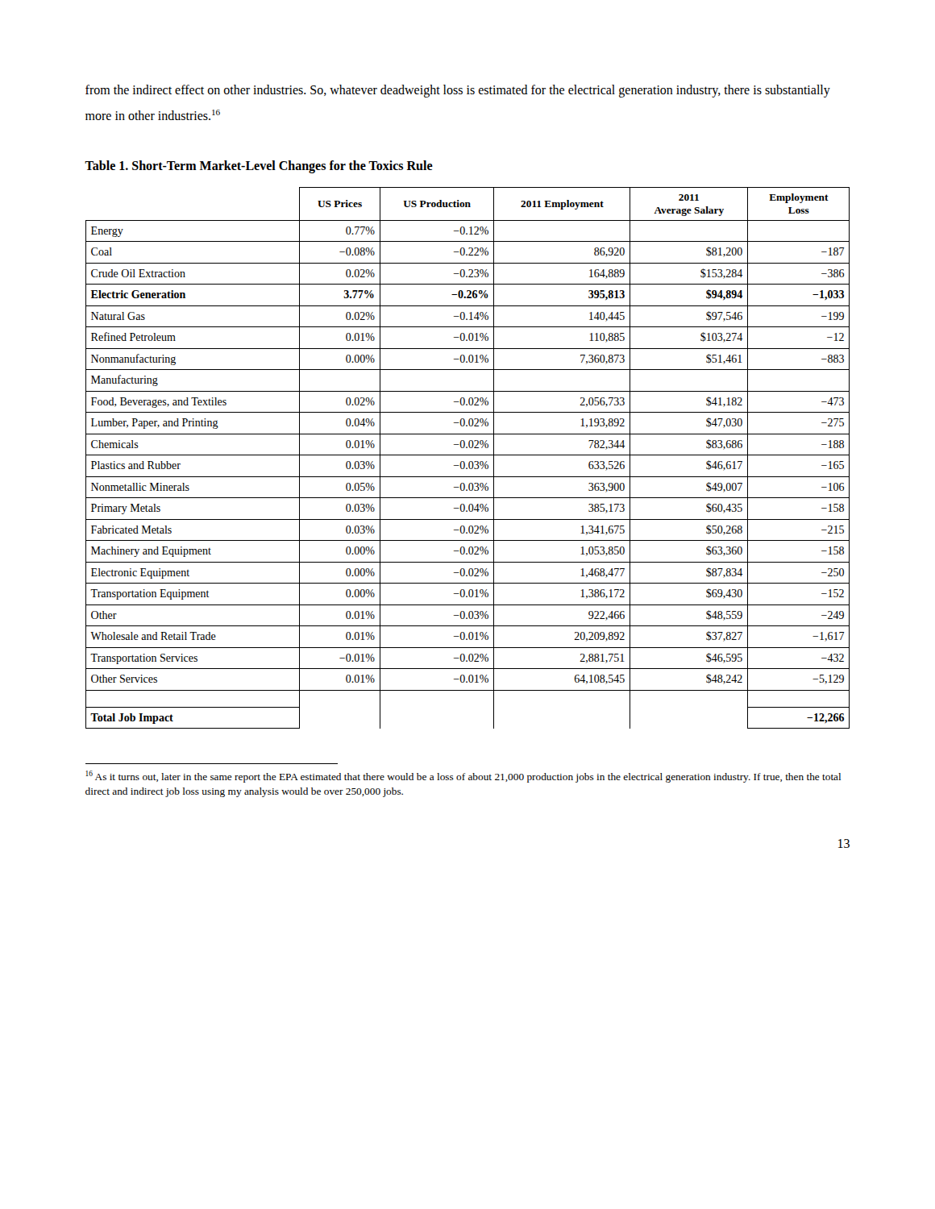from the indirect effect on other industries. So, whatever deadweight loss is estimated for the electrical generation industry, there is substantially more in other industries.16
Table 1. Short-Term Market-Level Changes for the Toxics Rule
| | US Prices | US Production | 2011 Employment | 2011 Average Salary | Employment Loss |
| --- | --- | --- | --- | --- | --- |
| Energy | 0.77% | −0.12% | | | |
| Coal | −0.08% | −0.22% | 86,920 | $81,200 | −187 |
| Crude Oil Extraction | 0.02% | −0.23% | 164,889 | $153,284 | −386 |
| Electric Generation | 3.77% | −0.26% | 395,813 | $94,894 | −1,033 |
| Natural Gas | 0.02% | −0.14% | 140,445 | $97,546 | −199 |
| Refined Petroleum | 0.01% | −0.01% | 110,885 | $103,274 | −12 |
| Nonmanufacturing | 0.00% | −0.01% | 7,360,873 | $51,461 | −883 |
| Manufacturing | | | | | |
| Food, Beverages, and Textiles | 0.02% | −0.02% | 2,056,733 | $41,182 | −473 |
| Lumber, Paper, and Printing | 0.04% | −0.02% | 1,193,892 | $47,030 | −275 |
| Chemicals | 0.01% | −0.02% | 782,344 | $83,686 | −188 |
| Plastics and Rubber | 0.03% | −0.03% | 633,526 | $46,617 | −165 |
| Nonmetallic Minerals | 0.05% | −0.03% | 363,900 | $49,007 | −106 |
| Primary Metals | 0.03% | −0.04% | 385,173 | $60,435 | −158 |
| Fabricated Metals | 0.03% | −0.02% | 1,341,675 | $50,268 | −215 |
| Machinery and Equipment | 0.00% | −0.02% | 1,053,850 | $63,360 | −158 |
| Electronic Equipment | 0.00% | −0.02% | 1,468,477 | $87,834 | −250 |
| Transportation Equipment | 0.00% | −0.01% | 1,386,172 | $69,430 | −152 |
| Other | 0.01% | −0.03% | 922,466 | $48,559 | −249 |
| Wholesale and Retail Trade | 0.01% | −0.01% | 20,209,892 | $37,827 | −1,617 |
| Transportation Services | −0.01% | −0.02% | 2,881,751 | $46,595 | −432 |
| Other Services | 0.01% | −0.01% | 64,108,545 | $48,242 | −5,129 |
| Total Job Impact | | | | | −12,266 |
16 As it turns out, later in the same report the EPA estimated that there would be a loss of about 21,000 production jobs in the electrical generation industry. If true, then the total direct and indirect job loss using my analysis would be over 250,000 jobs.
13